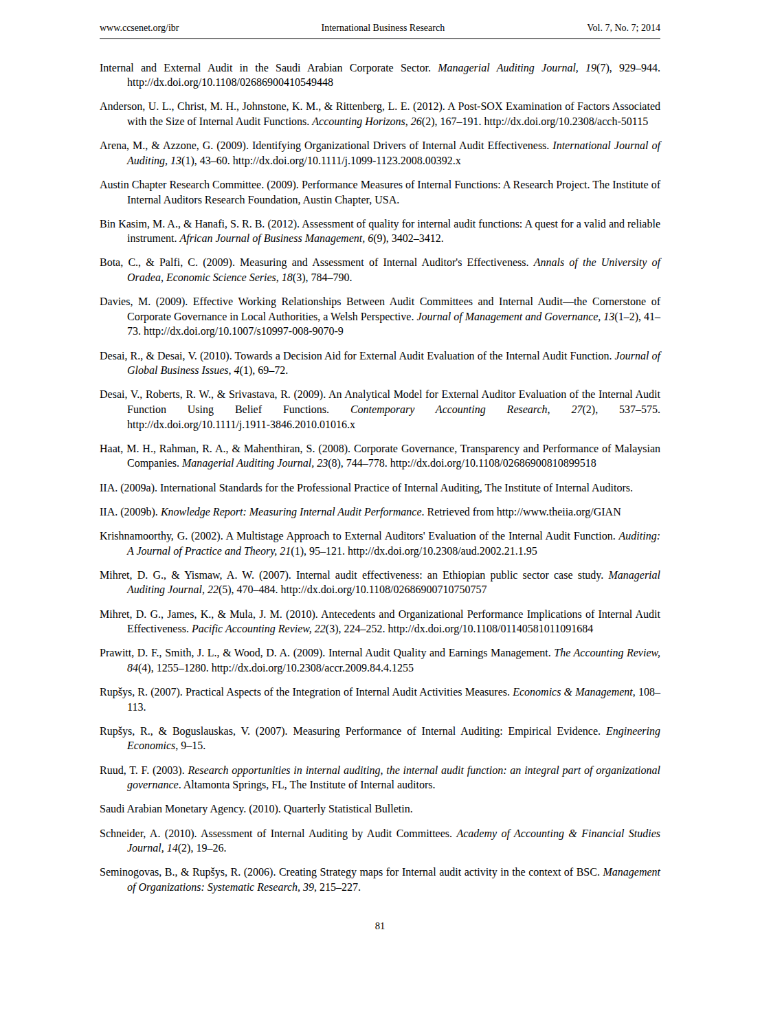www.ccsenet.org/ibr International Business Research Vol. 7, No. 7; 2014
Internal and External Audit in the Saudi Arabian Corporate Sector. Managerial Auditing Journal, 19(7), 929–944. http://dx.doi.org/10.1108/02686900410549448
Anderson, U. L., Christ, M. H., Johnstone, K. M., & Rittenberg, L. E. (2012). A Post-SOX Examination of Factors Associated with the Size of Internal Audit Functions. Accounting Horizons, 26(2), 167–191. http://dx.doi.org/10.2308/acch-50115
Arena, M., & Azzone, G. (2009). Identifying Organizational Drivers of Internal Audit Effectiveness. International Journal of Auditing, 13(1), 43–60. http://dx.doi.org/10.1111/j.1099-1123.2008.00392.x
Austin Chapter Research Committee. (2009). Performance Measures of Internal Functions: A Research Project. The Institute of Internal Auditors Research Foundation, Austin Chapter, USA.
Bin Kasim, M. A., & Hanafi, S. R. B. (2012). Assessment of quality for internal audit functions: A quest for a valid and reliable instrument. African Journal of Business Management, 6(9), 3402–3412.
Bota, C., & Palfi, C. (2009). Measuring and Assessment of Internal Auditor's Effectiveness. Annals of the University of Oradea, Economic Science Series, 18(3), 784–790.
Davies, M. (2009). Effective Working Relationships Between Audit Committees and Internal Audit—the Cornerstone of Corporate Governance in Local Authorities, a Welsh Perspective. Journal of Management and Governance, 13(1–2), 41–73. http://dx.doi.org/10.1007/s10997-008-9070-9
Desai, R., & Desai, V. (2010). Towards a Decision Aid for External Audit Evaluation of the Internal Audit Function. Journal of Global Business Issues, 4(1), 69–72.
Desai, V., Roberts, R. W., & Srivastava, R. (2009). An Analytical Model for External Auditor Evaluation of the Internal Audit Function Using Belief Functions. Contemporary Accounting Research, 27(2), 537–575. http://dx.doi.org/10.1111/j.1911-3846.2010.01016.x
Haat, M. H., Rahman, R. A., & Mahenthiran, S. (2008). Corporate Governance, Transparency and Performance of Malaysian Companies. Managerial Auditing Journal, 23(8), 744–778. http://dx.doi.org/10.1108/02686900810899518
IIA. (2009a). International Standards for the Professional Practice of Internal Auditing, The Institute of Internal Auditors.
IIA. (2009b). Knowledge Report: Measuring Internal Audit Performance. Retrieved from http://www.theiia.org/GIAN
Krishnamoorthy, G. (2002). A Multistage Approach to External Auditors' Evaluation of the Internal Audit Function. Auditing: A Journal of Practice and Theory, 21(1), 95–121. http://dx.doi.org/10.2308/aud.2002.21.1.95
Mihret, D. G., & Yismaw, A. W. (2007). Internal audit effectiveness: an Ethiopian public sector case study. Managerial Auditing Journal, 22(5), 470–484. http://dx.doi.org/10.1108/02686900710750757
Mihret, D. G., James, K., & Mula, J. M. (2010). Antecedents and Organizational Performance Implications of Internal Audit Effectiveness. Pacific Accounting Review, 22(3), 224–252. http://dx.doi.org/10.1108/01140581011091684
Prawitt, D. F., Smith, J. L., & Wood, D. A. (2009). Internal Audit Quality and Earnings Management. The Accounting Review, 84(4), 1255–1280. http://dx.doi.org/10.2308/accr.2009.84.4.1255
Rupšys, R. (2007). Practical Aspects of the Integration of Internal Audit Activities Measures. Economics & Management, 108–113.
Rupšys, R., & Boguslauskas, V. (2007). Measuring Performance of Internal Auditing: Empirical Evidence. Engineering Economics, 9–15.
Ruud, T. F. (2003). Research opportunities in internal auditing, the internal audit function: an integral part of organizational governance. Altamonta Springs, FL, The Institute of Internal auditors.
Saudi Arabian Monetary Agency. (2010). Quarterly Statistical Bulletin.
Schneider, A. (2010). Assessment of Internal Auditing by Audit Committees. Academy of Accounting & Financial Studies Journal, 14(2), 19–26.
Seminogovas, B., & Rupšys, R. (2006). Creating Strategy maps for Internal audit activity in the context of BSC. Management of Organizations: Systematic Research, 39, 215–227.
81